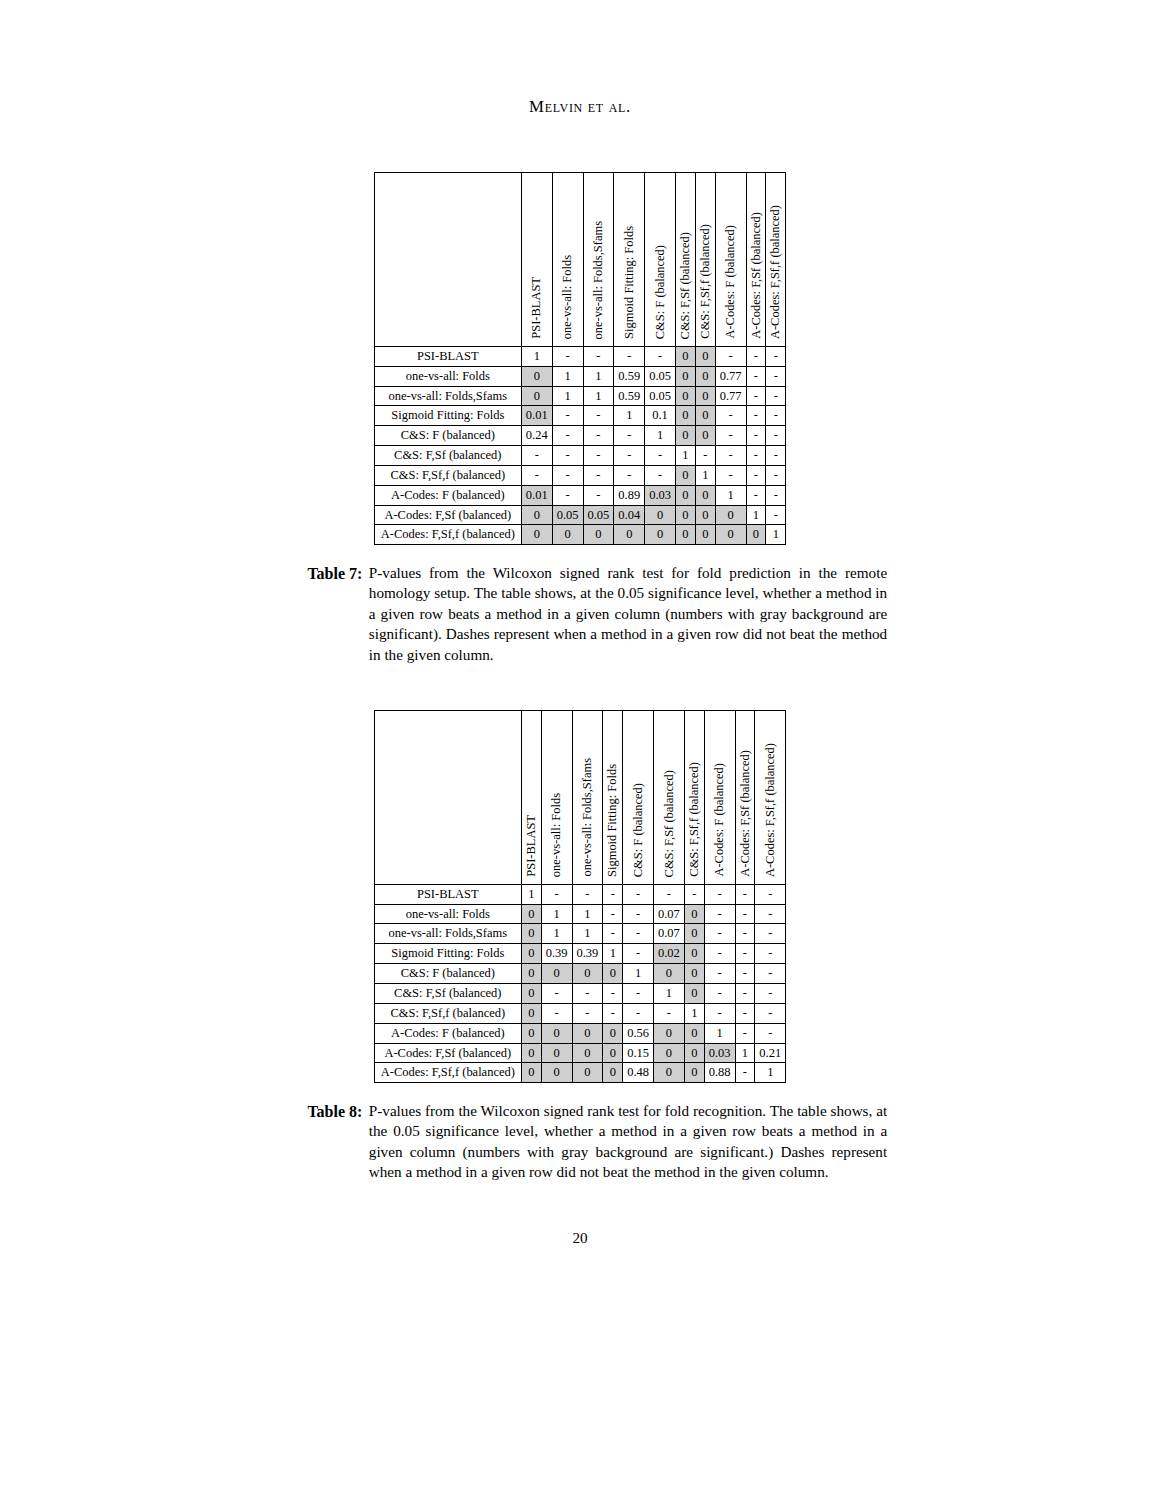Melvin et al.
| | PSI-BLAST | one-vs-all: Folds | one-vs-all: Folds,Sfams | Sigmoid Fitting: Folds | C&S: F (balanced) | C&S: F,Sf (balanced) | C&S: F,Sf,f (balanced) | A-Codes: F (balanced) | A-Codes: F,Sf (balanced) | A-Codes: F,Sf,f (balanced) |
| --- | --- | --- | --- | --- | --- | --- | --- | --- | --- | --- |
| PSI-BLAST | 1 | - | - | - | - | 0 | 0 | - | - | - |
| one-vs-all: Folds | 0 | 1 | 1 | 0.59 | 0.05 | 0 | 0 | 0.77 | - | - |
| one-vs-all: Folds,Sfams | 0 | 1 | 1 | 0.59 | 0.05 | 0 | 0 | 0.77 | - | - |
| Sigmoid Fitting: Folds | 0.01 | - | - | 1 | 0.1 | 0 | 0 | - | - | - |
| C&S: F (balanced) | 0.24 | - | - | - | 1 | 0 | 0 | - | - | - |
| C&S: F,Sf (balanced) | - | - | - | - | - | 1 | - | - | - | - |
| C&S: F,Sf,f (balanced) | - | - | - | - | - | 0 | 1 | - | - | - |
| A-Codes: F (balanced) | 0.01 | - | - | 0.89 | 0.03 | 0 | 0 | 1 | - | - |
| A-Codes: F,Sf (balanced) | 0 | 0.05 | 0.05 | 0.04 | 0 | 0 | 0 | 0 | 1 | - |
| A-Codes: F,Sf,f (balanced) | 0 | 0 | 0 | 0 | 0 | 0 | 0 | 0 | 0 | 1 |
Table 7:
P-values from the Wilcoxon signed rank test for fold prediction in the remote homology setup. The table shows, at the 0.05 significance level, whether a method in a given row beats a method in a given column (numbers with gray background are significant). Dashes represent when a method in a given row did not beat the method in the given column.
| | PSI-BLAST | one-vs-all: Folds | one-vs-all: Folds,Sfams | Sigmoid Fitting: Folds | C&S: F (balanced) | C&S: F,Sf (balanced) | C&S: F,Sf,f (balanced) | A-Codes: F (balanced) | A-Codes: F,Sf (balanced) | A-Codes: F,Sf,f (balanced) |
| --- | --- | --- | --- | --- | --- | --- | --- | --- | --- | --- |
| PSI-BLAST | 1 | - | - | - | - | - | - | - | - | - |
| one-vs-all: Folds | 0 | 1 | 1 | - | - | 0.07 | 0 | - | - | - |
| one-vs-all: Folds,Sfams | 0 | 1 | 1 | - | - | 0.07 | 0 | - | - | - |
| Sigmoid Fitting: Folds | 0 | 0.39 | 0.39 | 1 | - | 0.02 | 0 | - | - | - |
| C&S: F (balanced) | 0 | 0 | 0 | 0 | 1 | 0 | 0 | - | - | - |
| C&S: F,Sf (balanced) | 0 | - | - | - | - | 1 | 0 | - | - | - |
| C&S: F,Sf,f (balanced) | 0 | - | - | - | - | - | 1 | - | - | - |
| A-Codes: F (balanced) | 0 | 0 | 0 | 0 | 0.56 | 0 | 0 | 1 | - | - |
| A-Codes: F,Sf (balanced) | 0 | 0 | 0 | 0 | 0.15 | 0 | 0 | 0.03 | 1 | 0.21 |
| A-Codes: F,Sf,f (balanced) | 0 | 0 | 0 | 0 | 0.48 | 0 | 0 | 0.88 | - | 1 |
Table 8:
P-values from the Wilcoxon signed rank test for fold recognition. The table shows, at the 0.05 significance level, whether a method in a given row beats a method in a given column (numbers with gray background are significant.) Dashes represent when a method in a given row did not beat the method in the given column.
20